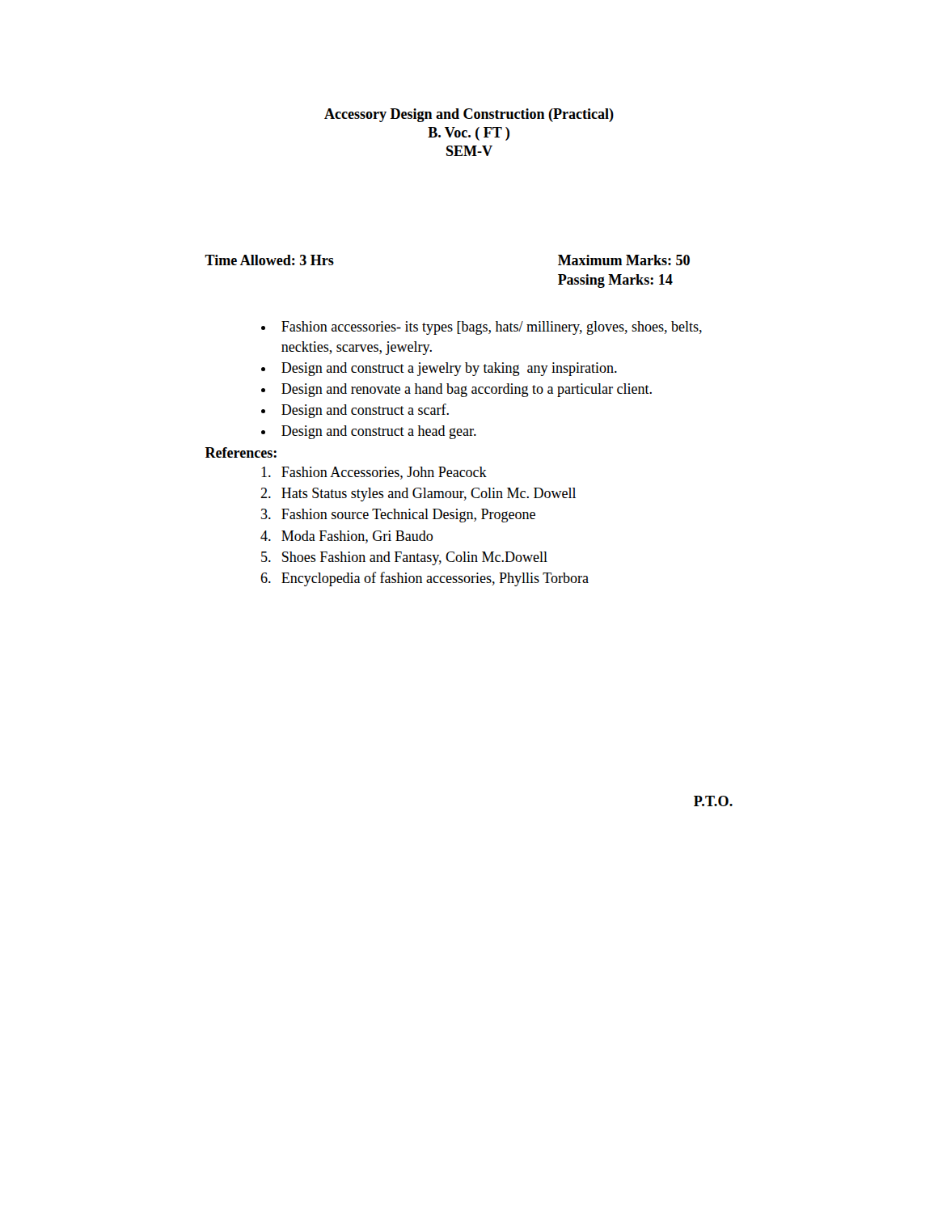Accessory Design and Construction (Practical) B. Voc. ( FT ) SEM-V
Time Allowed: 3 Hrs
Maximum Marks: 50 Passing Marks: 14
Fashion accessories- its types [bags, hats/ millinery, gloves, shoes, belts, neckties, scarves, jewelry.
Design and construct a jewelry by taking any inspiration.
Design and renovate a hand bag according to a particular client.
Design and construct a scarf.
Design and construct a head gear.
References:
Fashion Accessories, John Peacock
Hats Status styles and Glamour, Colin Mc. Dowell
Fashion source Technical Design, Progeone
Moda Fashion, Gri Baudo
Shoes Fashion and Fantasy, Colin Mc.Dowell
Encyclopedia of fashion accessories, Phyllis Torbora
P.T.O.